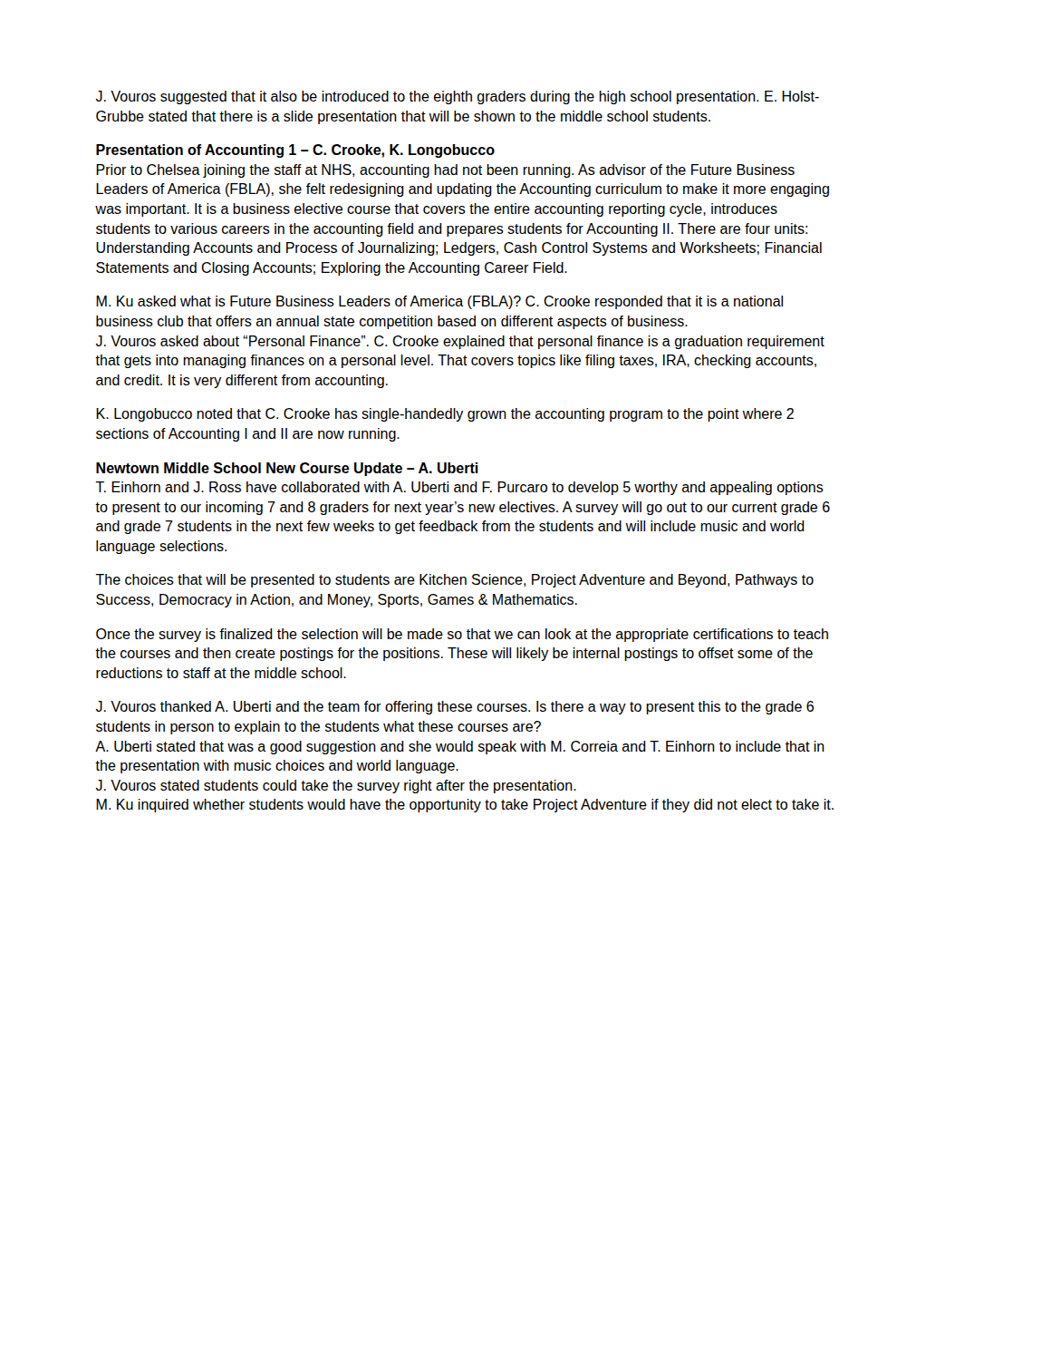J. Vouros suggested that it also be introduced to the eighth graders during the high school presentation. E. Holst-Grubbe stated that there is a slide presentation that will be shown to the middle school students.
Presentation of Accounting 1 – C. Crooke, K. Longobucco
Prior to Chelsea joining the staff at NHS, accounting had not been running. As advisor of the Future Business Leaders of America (FBLA), she felt redesigning and updating the Accounting curriculum to make it more engaging was important. It is a business elective course that covers the entire accounting reporting cycle, introduces students to various careers in the accounting field and prepares students for Accounting II. There are four units: Understanding Accounts and Process of Journalizing; Ledgers, Cash Control Systems and Worksheets; Financial Statements and Closing Accounts; Exploring the Accounting Career Field.
M. Ku asked what is Future Business Leaders of America (FBLA)? C. Crooke responded that it is a national business club that offers an annual state competition based on different aspects of business.
J. Vouros asked about “Personal Finance”. C. Crooke explained that personal finance is a graduation requirement that gets into managing finances on a personal level. That covers topics like filing taxes, IRA, checking accounts, and credit. It is very different from accounting.
K. Longobucco noted that C. Crooke has single-handedly grown the accounting program to the point where 2 sections of Accounting I and II are now running.
Newtown Middle School New Course Update – A. Uberti
T. Einhorn and J. Ross have collaborated with A. Uberti and F. Purcaro to develop 5 worthy and appealing options to present to our incoming 7 and 8 graders for next year’s new electives. A survey will go out to our current grade 6 and grade 7 students in the next few weeks to get feedback from the students and will include music and world language selections.
The choices that will be presented to students are Kitchen Science, Project Adventure and Beyond, Pathways to Success, Democracy in Action, and Money, Sports, Games & Mathematics.
Once the survey is finalized the selection will be made so that we can look at the appropriate certifications to teach the courses and then create postings for the positions. These will likely be internal postings to offset some of the reductions to staff at the middle school.
J. Vouros thanked A. Uberti and the team for offering these courses. Is there a way to present this to the grade 6 students in person to explain to the students what these courses are?
A. Uberti stated that was a good suggestion and she would speak with M. Correia and T. Einhorn to include that in the presentation with music choices and world language.
J. Vouros stated students could take the survey right after the presentation.
M. Ku inquired whether students would have the opportunity to take Project Adventure if they did not elect to take it.